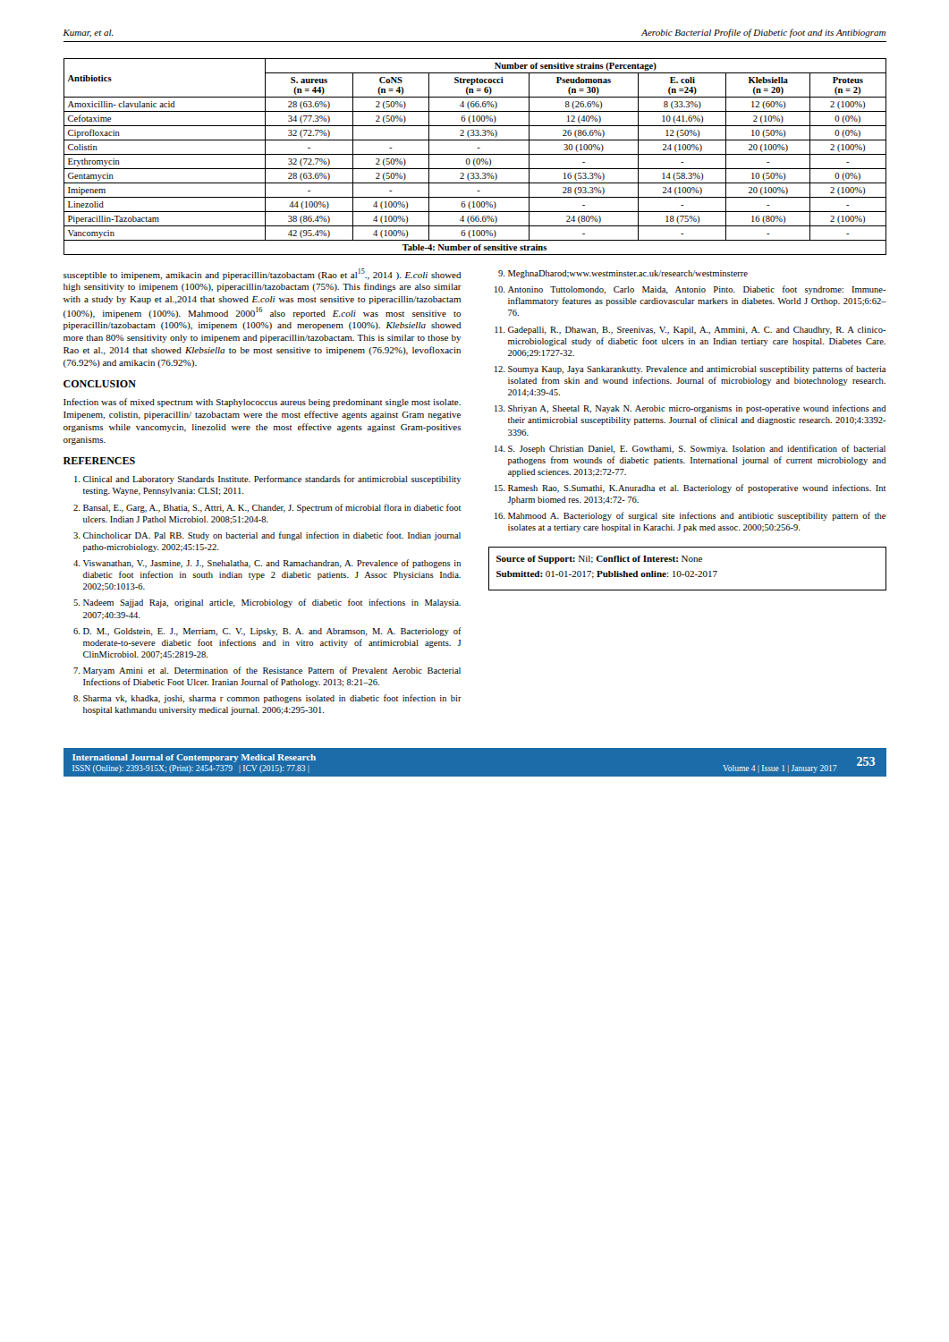Kumar, et al.
Aerobic Bacterial Profile of Diabetic foot and its Antibiogram
| Antibiotics | Number of sensitive strains (Percentage) |
| --- | --- |
| S. aureus (n = 44) | CoNS (n = 4) | Streptococci (n = 6) | Pseudomonas (n = 30) | E. coli (n =24) | Klebsiella (n = 20) | Proteus (n = 2) |
| Amoxicillin- clavulanic acid | 28 (63.6%) | 2 (50%) | 4 (66.6%) | 8 (26.6%) | 8 (33.3%) | 12 (60%) | 2 (100%) |
| Cefotaxime | 34 (77.3%) | 2 (50%) | 6 (100%) | 12 (40%) | 10 (41.6%) | 2 (10%) | 0 (0%) |
| Ciprofloxacin | 32 (72.7%) | | 2 (33.3%) | 26 (86.6%) | 12 (50%) | 10 (50%) | 0 (0%) |
| Colistin | - | - | - | 30 (100%) | 24 (100%) | 20 (100%) | 2 (100%) |
| Erythromycin | 32 (72.7%) | 2 (50%) | 0 (0%) | - | - | - | - |
| Gentamycin | 28 (63.6%) | 2 (50%) | 2 (33.3%) | 16 (53.3%) | 14 (58.3%) | 10 (50%) | 0 (0%) |
| Imipenem | - | - | - | 28 (93.3%) | 24 (100%) | 20 (100%) | 2 (100%) |
| Linezolid | 44 (100%) | 4 (100%) | 6 (100%) | - | - | - | - |
| Piperacillin-Tazobactam | 38 (86.4%) | 4 (100%) | 4 (66.6%) | 24 (80%) | 18 (75%) | 16 (80%) | 2 (100%) |
| Vancomycin | 42 (95.4%) | 4 (100%) | 6 (100%) | - | - | - | - |
| Table-4: Number of sensitive strains |
susceptible to imipenem, amikacin and piperacillin/tazobactam (Rao et al15., 2014 ). E.coli showed high sensitivity to imipenem (100%), piperacillin/tazobactam (75%). This findings are also similar with a study by Kaup et al.,2014 that showed E.coli was most sensitive to piperacillin/tazobactam (100%), imipenem (100%). Mahmood 200016 also reported E.coli was most sensitive to piperacillin/tazobactam (100%), imipenem (100%) and meropenem (100%). Klebsiella showed more than 80% sensitivity only to imipenem and piperacillin/tazobactam. This is similar to those by Rao et al., 2014 that showed Klebsiella to be most sensitive to imipenem (76.92%), levofloxacin (76.92%) and amikacin (76.92%).
Conclusion
Infection was of mixed spectrum with Staphylococcus aureus being predominant single most isolate. Imipenem, colistin, piperacillin/ tazobactam were the most effective agents against Gram negative organisms while vancomycin, linezolid were the most effective agents against Gram-positives organisms.
References
Clinical and Laboratory Standards Institute. Performance standards for antimicrobial susceptibility testing. Wayne, Pennsylvania: CLSI; 2011.
Bansal, E., Garg, A., Bhatia, S., Attri, A. K., Chander, J. Spectrum of microbial flora in diabetic foot ulcers. Indian J Pathol Microbiol. 2008;51:204-8.
Chincholicar DA. Pal RB. Study on bacterial and fungal infection in diabetic foot. Indian journal patho-microbiology. 2002;45:15-22.
Viswanathan, V., Jasmine, J. J., Snehalatha, C. and Ramachandran, A. Prevalence of pathogens in diabetic foot infection in south indian type 2 diabetic patients. J Assoc Physicians India. 2002;50:1013-6.
Nadeem Sajjad Raja, original article, Microbiology of diabetic foot infections in Malaysia. 2007;40:39-44.
D. M., Goldstein, E. J., Merriam, C. V., Lipsky, B. A. and Abramson, M. A. Bacteriology of moderate-to-severe diabetic foot infections and in vitro activity of antimicrobial agents. J ClinMicrobiol. 2007;45:2819-28.
Maryam Amini et al. Determination of the Resistance Pattern of Prevalent Aerobic Bacterial Infections of Diabetic Foot Ulcer. Iranian Journal of Pathology. 2013; 8:21–26.
Sharma vk, khadka, joshi, sharma r common pathogens isolated in diabetic foot infection in bir hospital kathmandu university medical journal. 2006;4:295-301.
MeghnaDharod;www.westminster.ac.uk/research/westminsterre
Antonino Tuttolomondo, Carlo Maida, Antonio Pinto. Diabetic foot syndrome: Immune-inflammatory features as possible cardiovascular markers in diabetes. World J Orthop. 2015;6:62–76.
Gadepalli, R., Dhawan, B., Sreenivas, V., Kapil, A., Ammini, A. C. and Chaudhry, R. A clinico-microbiological study of diabetic foot ulcers in an Indian tertiary care hospital. Diabetes Care. 2006;29:1727-32.
Soumya Kaup, Jaya Sankarankutty. Prevalence and antimicrobial susceptibility patterns of bacteria isolated from skin and wound infections. Journal of microbiology and biotechnology research. 2014;4:39-45.
Shriyan A, Sheetal R, Nayak N. Aerobic micro-organisms in post-operative wound infections and their antimicrobial susceptibility patterns. Journal of clinical and diagnostic research. 2010;4:3392-3396.
S. Joseph Christian Daniel, E. Gowthami, S. Sowmiya. Isolation and identification of bacterial pathogens from wounds of diabetic patients. International journal of current microbiology and applied sciences. 2013;2:72-77.
Ramesh Rao, S.Sumathi, K.Anuradha et al. Bacteriology of postoperative wound infections. Int Jpharm biomed res. 2013;4:72- 76.
Mahmood A. Bacteriology of surgical site infections and antibiotic susceptibility pattern of the isolates at a tertiary care hospital in Karachi. J pak med assoc. 2000;50:256-9.
Source of Support: Nil; Conflict of Interest: None
Submitted: 01-01-2017; Published online: 10-02-2017
International Journal of Contemporary Medical Research
ISSN (Online): 2393-915X; (Print): 2454-7379 | ICV (2015): 77.83 | Volume 4 | Issue 1 | January 2017
253